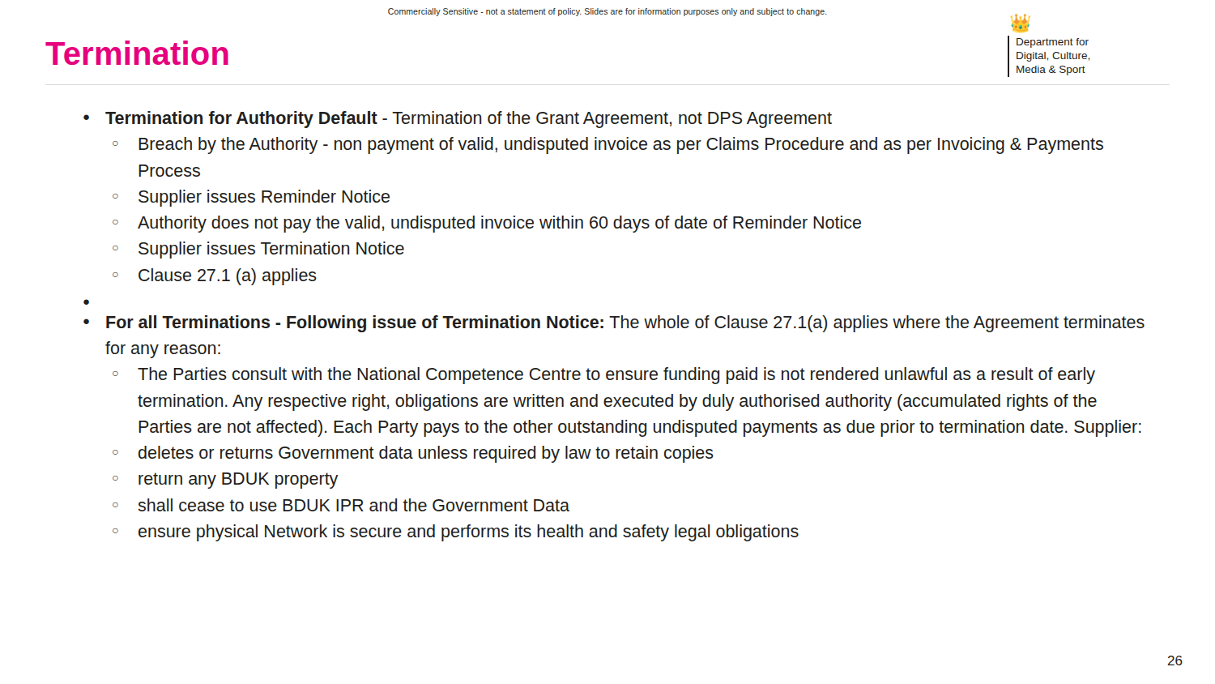Commercially Sensitive - not a statement of policy. Slides are for information purposes only and subject to change.
Termination
👑
Department for
Digital, Culture,
Media & Sport
Termination for Authority Default - Termination of the Grant Agreement, not DPS Agreement
Breach by the Authority - non payment of valid, undisputed invoice as per Claims Procedure and as per Invoicing & Payments Process
Supplier issues Reminder Notice
Authority does not pay the valid, undisputed invoice within 60 days of date of Reminder Notice
Supplier issues Termination Notice
Clause 27.1 (a) applies
For all Terminations - Following issue of Termination Notice: The whole of Clause 27.1(a) applies where the Agreement terminates for any reason:
The Parties consult with the National Competence Centre to ensure funding paid is not rendered unlawful as a result of early termination. Any respective right, obligations are written and executed by duly authorised authority (accumulated rights of the Parties are not affected). Each Party pays to the other outstanding undisputed payments as due prior to termination date. Supplier:
deletes or returns Government data unless required by law to retain copies
return any BDUK property
shall cease to use BDUK IPR and the Government Data
ensure physical Network is secure and performs its health and safety legal obligations
26